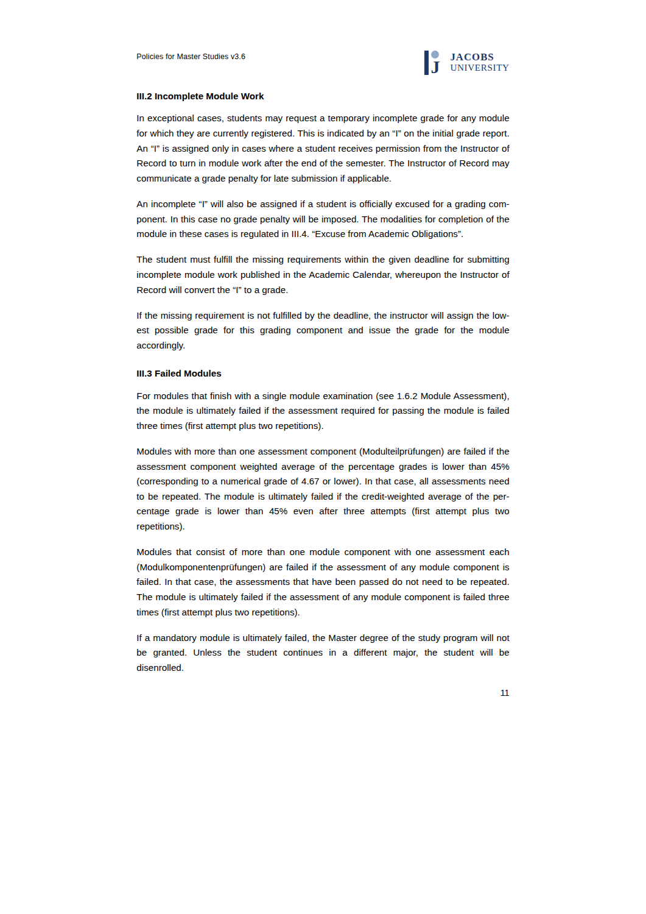Policies for Master Studies v3.6
J
JACOBS
UNIVERSITY
III.2 Incomplete Module Work
In exceptional cases, students may request a temporary incomplete grade for any module for which they are currently registered. This is indicated by an “I” on the initial grade report. An “I” is assigned only in cases where a student receives permission from the Instructor of Record to turn in module work after the end of the semester. The Instructor of Record may communicate a grade penalty for late submission if applicable.
An incomplete “I” will also be assigned if a student is officially excused for a grading component. In this case no grade penalty will be imposed. The modalities for completion of the module in these cases is regulated in III.4. “Excuse from Academic Obligations”.
The student must fulfill the missing requirements within the given deadline for submitting incomplete module work published in the Academic Calendar, whereupon the Instructor of Record will convert the “I” to a grade.
If the missing requirement is not fulfilled by the deadline, the instructor will assign the lowest possible grade for this grading component and issue the grade for the module accordingly.
III.3 Failed Modules
For modules that finish with a single module examination (see 1.6.2 Module Assessment), the module is ultimately failed if the assessment required for passing the module is failed three times (first attempt plus two repetitions).
Modules with more than one assessment component (Modulteilprüfungen) are failed if the assessment component weighted average of the percentage grades is lower than 45% (corresponding to a numerical grade of 4.67 or lower). In that case, all assessments need to be repeated. The module is ultimately failed if the credit-weighted average of the percentage grade is lower than 45% even after three attempts (first attempt plus two repetitions).
Modules that consist of more than one module component with one assessment each (Modulkomponentenprüfungen) are failed if the assessment of any module component is failed. In that case, the assessments that have been passed do not need to be repeated. The module is ultimately failed if the assessment of any module component is failed three times (first attempt plus two repetitions).
If a mandatory module is ultimately failed, the Master degree of the study program will not be granted. Unless the student continues in a different major, the student will be disenrolled.
11